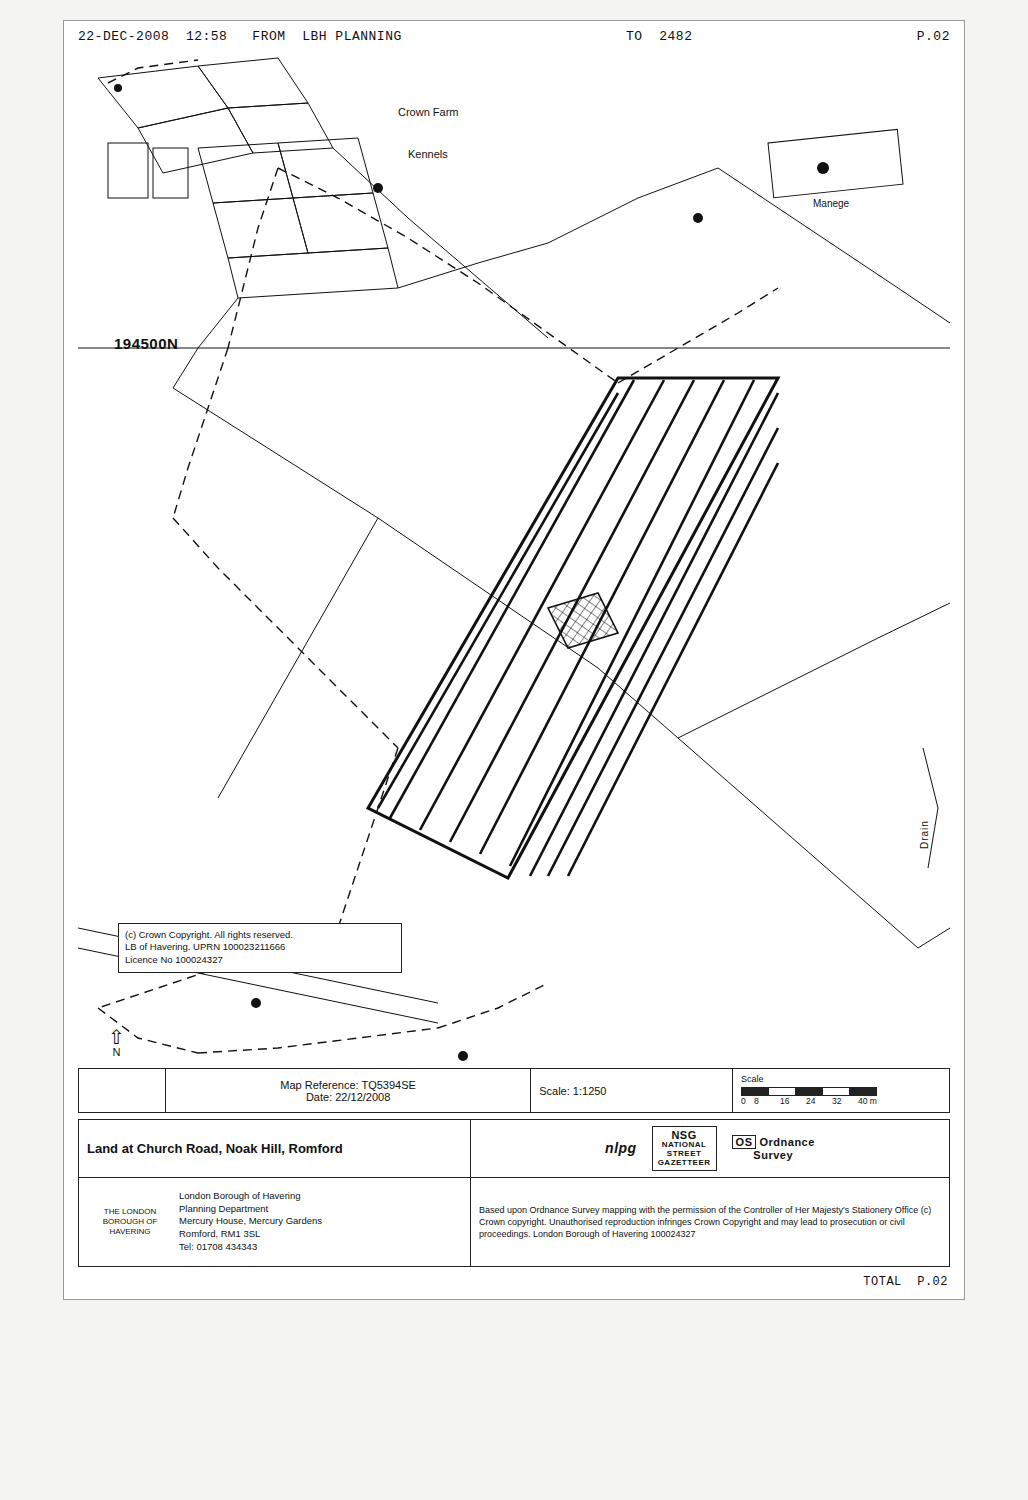22-DEC-2008 12:58 FROM LBH PLANNING TO 2482 P.02
Crown Farm
Kennels
Manege
194500N
CHURCH ROAD
Drain
(c) Crown Copyright. All rights reserved.
LB of Havering. UPRN 100023211666
Licence No 100024327
⇧ N
| | Map Reference: TQ5394SE Date: 22/12/2008 | Scale: 1:1250 | Scale 0 8 16 24 32 40 m |
| Land at Church Road, Noak Hill, Romford | nlpg NSG NATIONAL STREET GAZETTEER OS Ordnance Survey |
| / THE LONDON BOROUGH OF HAVERING / London Borough of Havering Planning Department Mercury House, Mercury Gardens Romford, RM1 3SL Tel: 01708 434343 / | Based upon Ordnance Survey mapping with the permission of the Controller of Her Majesty's Stationery Office (c) Crown copyright. Unauthorised reproduction infringes Crown Copyright and may lead to prosecution or civil proceedings. London Borough of Havering 100024327 |
TOTAL P.02